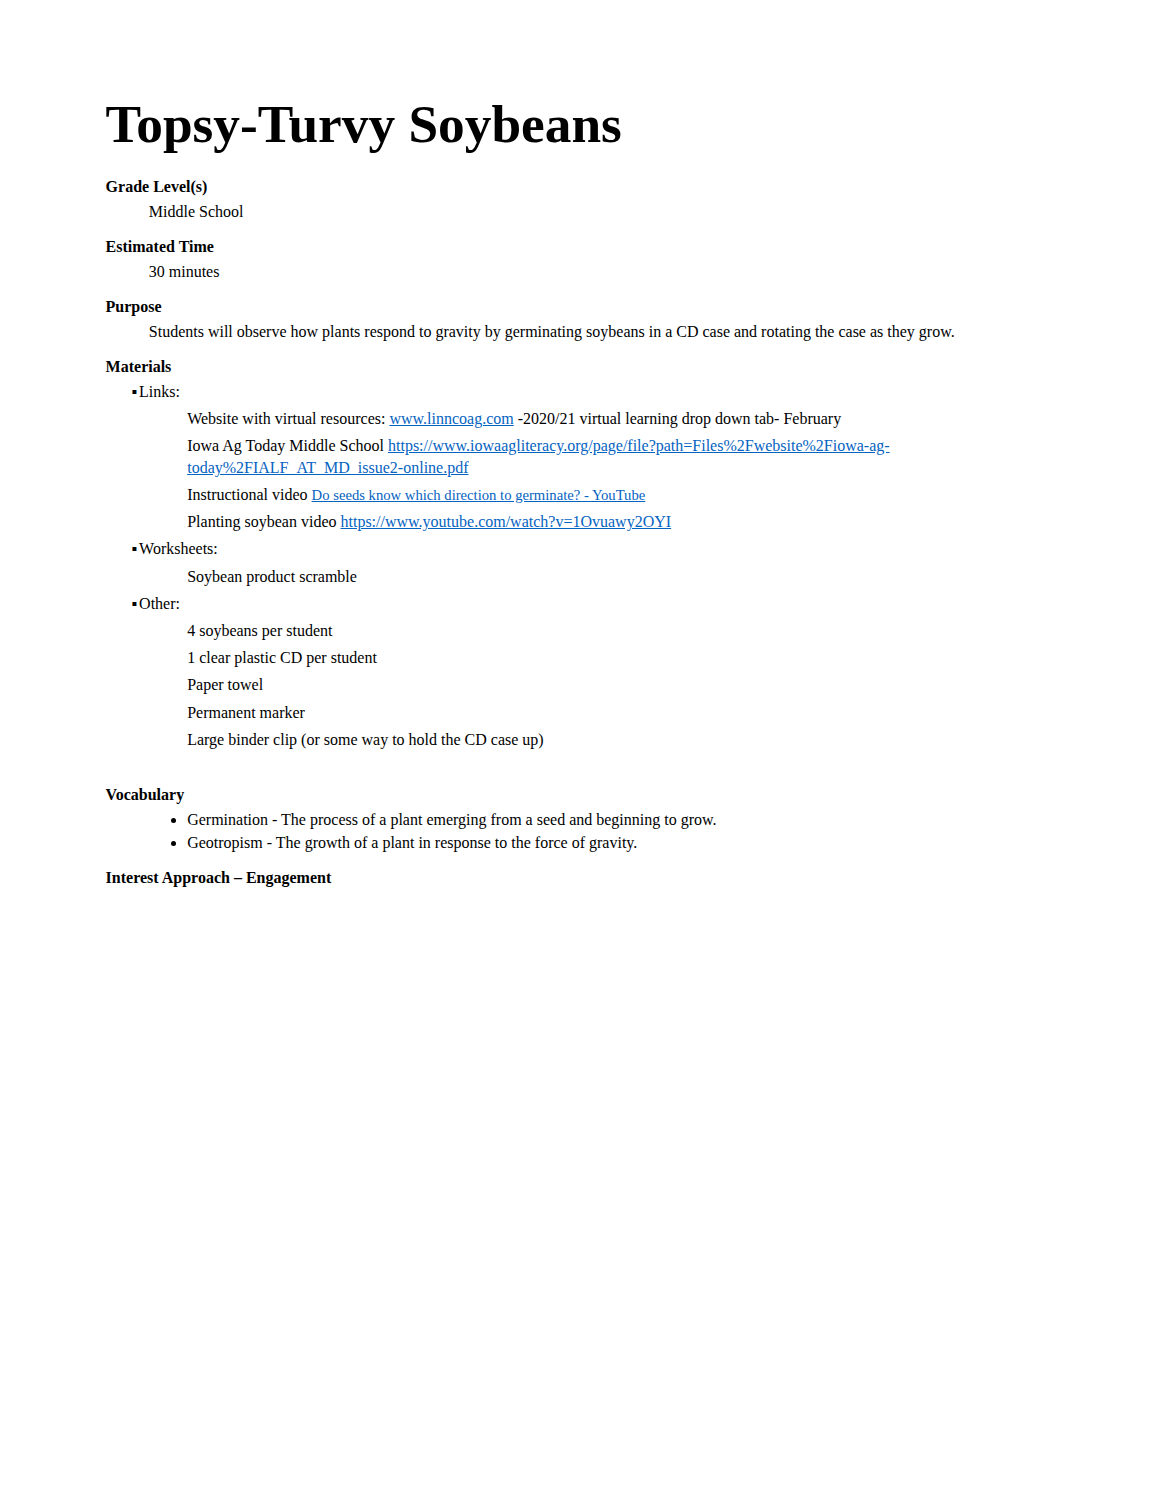Topsy-Turvy Soybeans
Grade Level(s)
Middle School
Estimated Time
30 minutes
Purpose
Students will observe how plants respond to gravity by germinating soybeans in a CD case and rotating the case as they grow.
Materials
Links:
Website with virtual resources: www.linncoag.com -2020/21 virtual learning drop down tab- February
Iowa Ag Today Middle School https://www.iowaagliteracy.org/page/file?path=Files%2Fwebsite%2Fiowa-ag-today%2FIALF_AT_MD_issue2-online.pdf
Instructional video Do seeds know which direction to germinate? - YouTube
Planting soybean video https://www.youtube.com/watch?v=1Ovuawy2OYI
Worksheets:
Soybean product scramble
Other:
4 soybeans per student
1 clear plastic CD per student
Paper towel
Permanent marker
Large binder clip (or some way to hold the CD case up)
Vocabulary
Germination - The process of a plant emerging from a seed and beginning to grow.
Geotropism - The growth of a plant in response to the force of gravity.
Interest Approach – Engagement